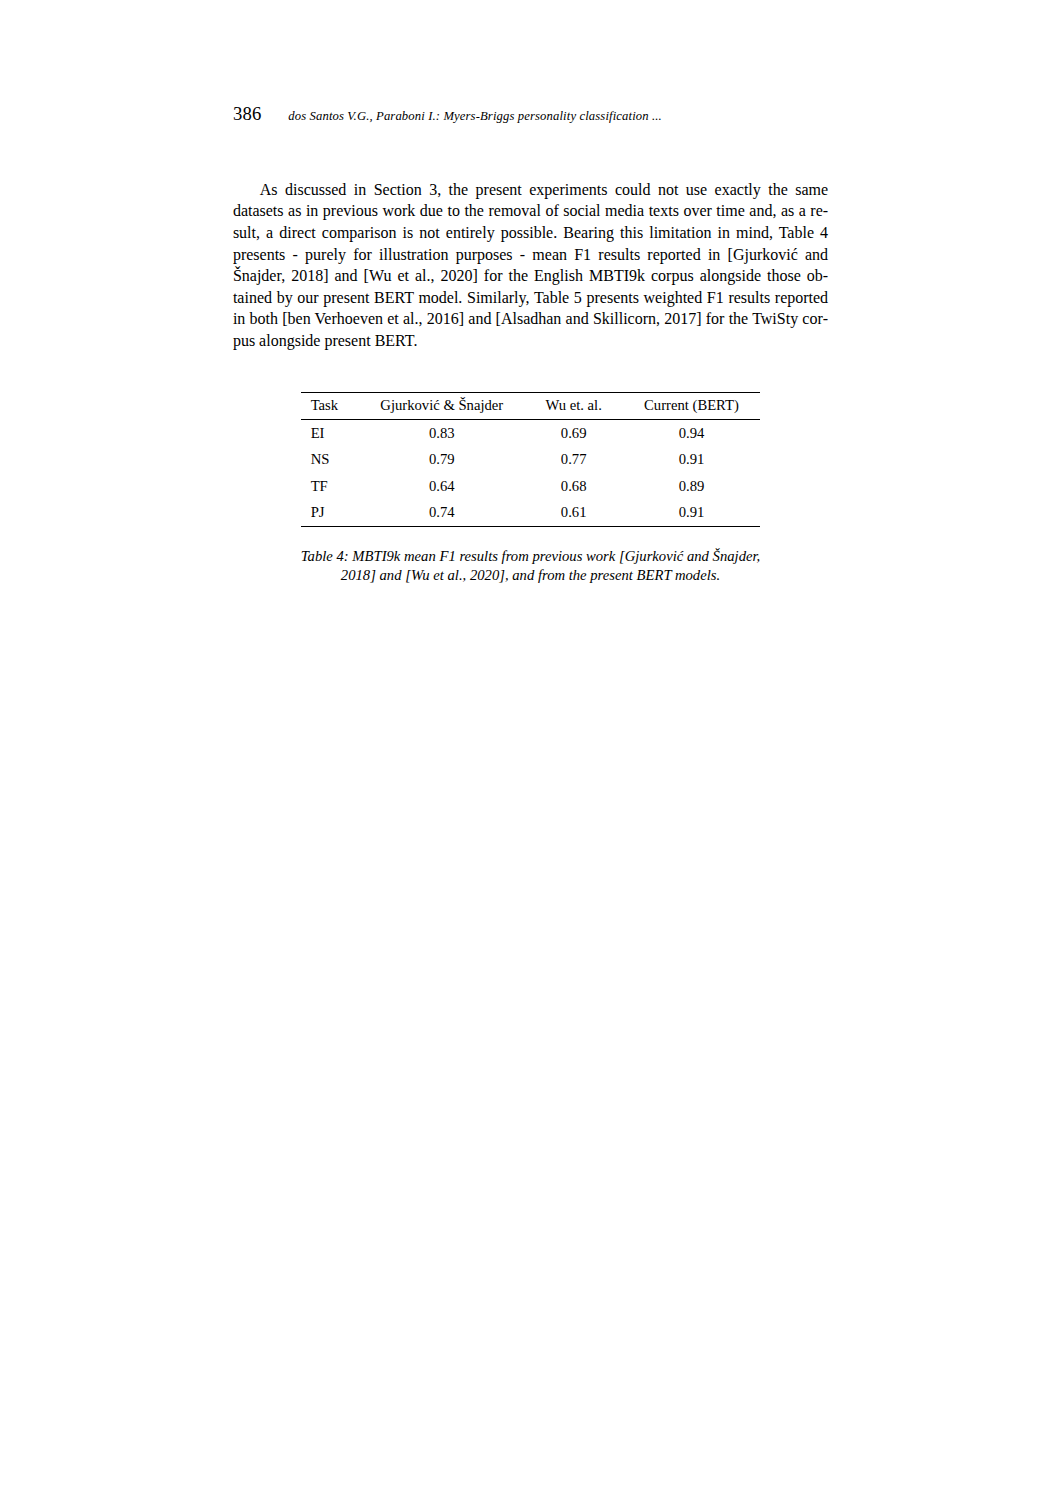386 dos Santos V.G., Paraboni I.: Myers-Briggs personality classification ...
As discussed in Section 3, the present experiments could not use exactly the same datasets as in previous work due to the removal of social media texts over time and, as a result, a direct comparison is not entirely possible. Bearing this limitation in mind, Table 4 presents - purely for illustration purposes - mean F1 results reported in [Gjurković and Šnajder, 2018] and [Wu et al., 2020] for the English MBTI9k corpus alongside those obtained by our present BERT model. Similarly, Table 5 presents weighted F1 results reported in both [ben Verhoeven et al., 2016] and [Alsadhan and Skillicorn, 2017] for the TwiSty corpus alongside present BERT.
| Task | Gjurković & Šnajder | Wu et. al. | Current (BERT) |
| --- | --- | --- | --- |
| EI | 0.83 | 0.69 | 0.94 |
| NS | 0.79 | 0.77 | 0.91 |
| TF | 0.64 | 0.68 | 0.89 |
| PJ | 0.74 | 0.61 | 0.91 |
Table 4: MBTI9k mean F1 results from previous work [Gjurković and Šnajder, 2018] and [Wu et al., 2020], and from the present BERT models.